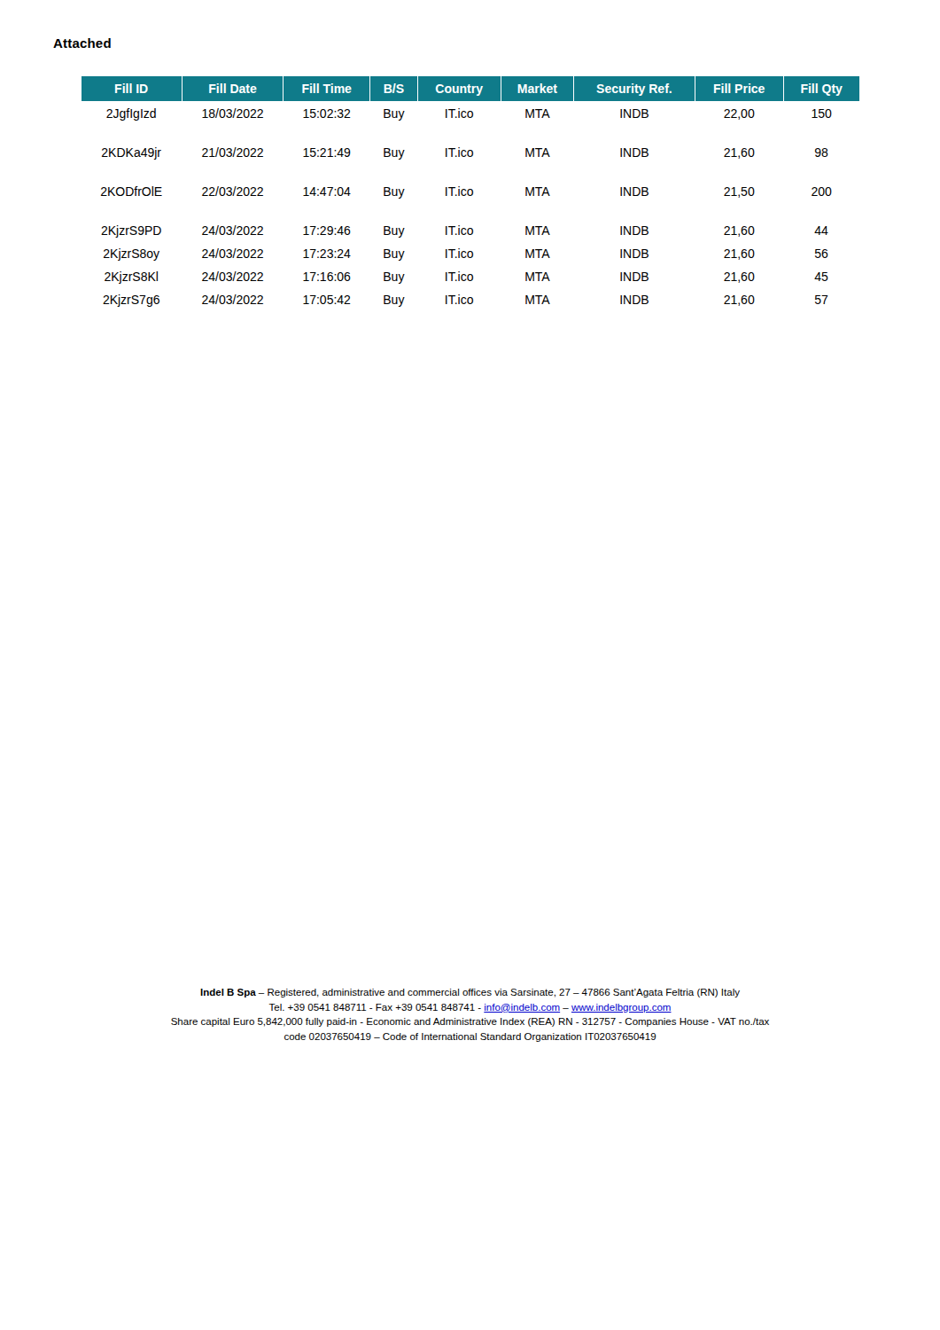Attached
| Fill ID | Fill Date | Fill Time | B/S | Country | Market | Security Ref. | Fill Price | Fill Qty |
| --- | --- | --- | --- | --- | --- | --- | --- | --- |
| 2JgfIgIzd | 18/03/2022 | 15:02:32 | Buy | IT.ico | MTA | INDB | 22,00 | 150 |
| 2KDKa49jr | 21/03/2022 | 15:21:49 | Buy | IT.ico | MTA | INDB | 21,60 | 98 |
| 2KODfrOlE | 22/03/2022 | 14:47:04 | Buy | IT.ico | MTA | INDB | 21,50 | 200 |
| 2KjzrS9PD | 24/03/2022 | 17:29:46 | Buy | IT.ico | MTA | INDB | 21,60 | 44 |
| 2KjzrS8oy | 24/03/2022 | 17:23:24 | Buy | IT.ico | MTA | INDB | 21,60 | 56 |
| 2KjzrS8Kl | 24/03/2022 | 17:16:06 | Buy | IT.ico | MTA | INDB | 21,60 | 45 |
| 2KjzrS7g6 | 24/03/2022 | 17:05:42 | Buy | IT.ico | MTA | INDB | 21,60 | 57 |
Indel B Spa – Registered, administrative and commercial offices via Sarsinate, 27 – 47866 Sant’Agata Feltria (RN) Italy
Tel. +39 0541 848711 - Fax +39 0541 848741 - info@indelb.com – www.indelbgroup.com
Share capital Euro 5,842,000 fully paid-in - Economic and Administrative Index (REA) RN - 312757 - Companies House - VAT no./tax
code 02037650419 – Code of International Standard Organization IT02037650419